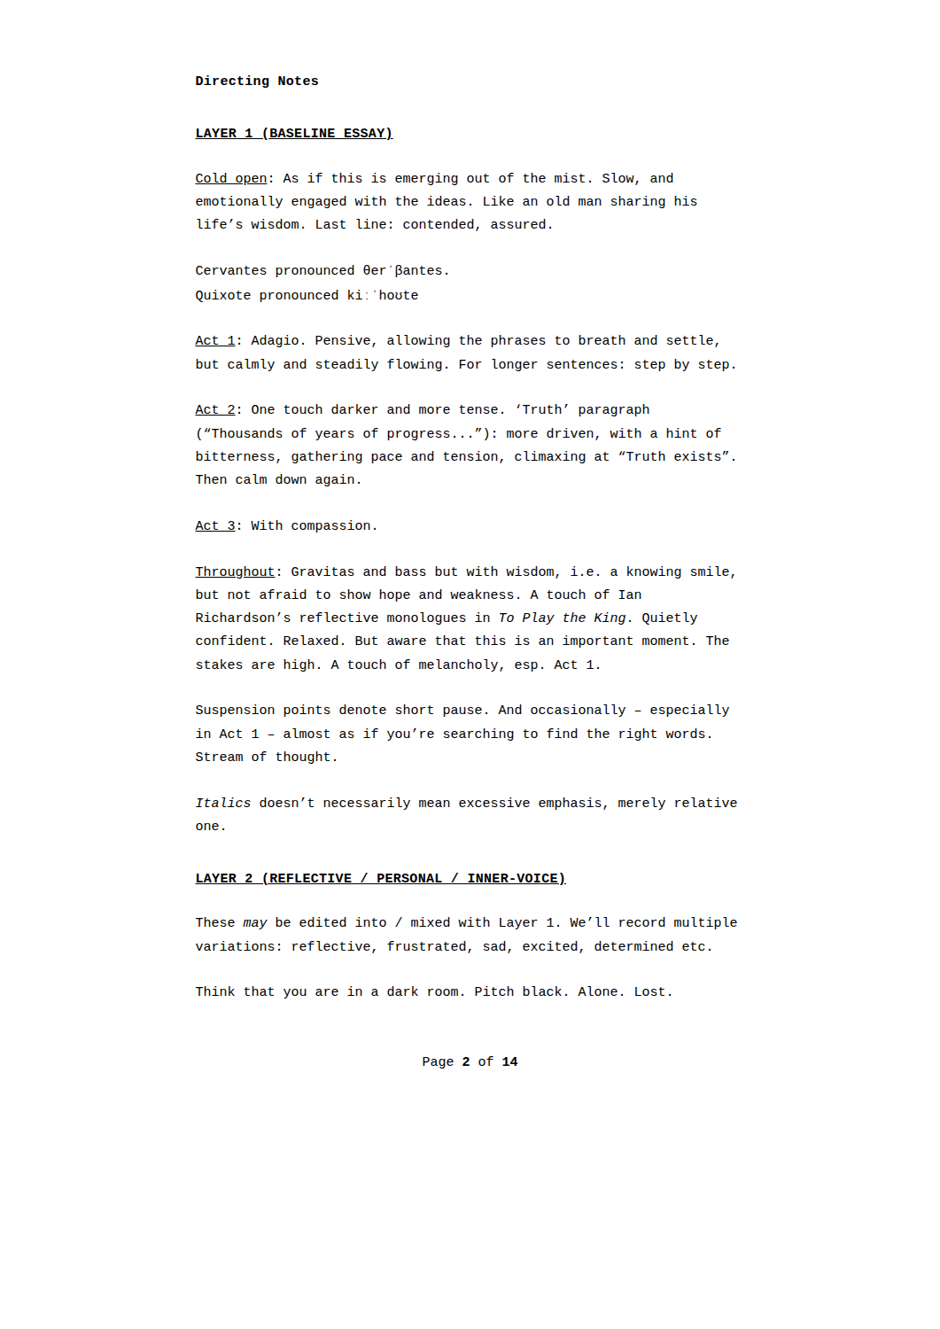Directing Notes
LAYER 1 (BASELINE ESSAY)
Cold open: As if this is emerging out of the mist. Slow, and emotionally engaged with the ideas. Like an old man sharing his life’s wisdom. Last line: contended, assured.
Cervantes pronounced θerˈβantes.
Quixote pronounced kiːˈhoʊte
Act 1: Adagio. Pensive, allowing the phrases to breath and settle, but calmly and steadily flowing. For longer sentences: step by step.
Act 2: One touch darker and more tense. ‘Truth’ paragraph (“Thousands of years of progress...”): more driven, with a hint of bitterness, gathering pace and tension, climaxing at “Truth exists”. Then calm down again.
Act 3: With compassion.
Throughout: Gravitas and bass but with wisdom, i.e. a knowing smile, but not afraid to show hope and weakness. A touch of Ian Richardson’s reflective monologues in To Play the King. Quietly confident. Relaxed. But aware that this is an important moment. The stakes are high. A touch of melancholy, esp. Act 1.
Suspension points denote short pause. And occasionally – especially in Act 1 – almost as if you’re searching to find the right words. Stream of thought.
Italics doesn’t necessarily mean excessive emphasis, merely relative one.
LAYER 2 (REFLECTIVE / PERSONAL / INNER-VOICE)
These may be edited into / mixed with Layer 1. We’ll record multiple variations: reflective, frustrated, sad, excited, determined etc.
Think that you are in a dark room. Pitch black. Alone. Lost.
Page 2 of 14